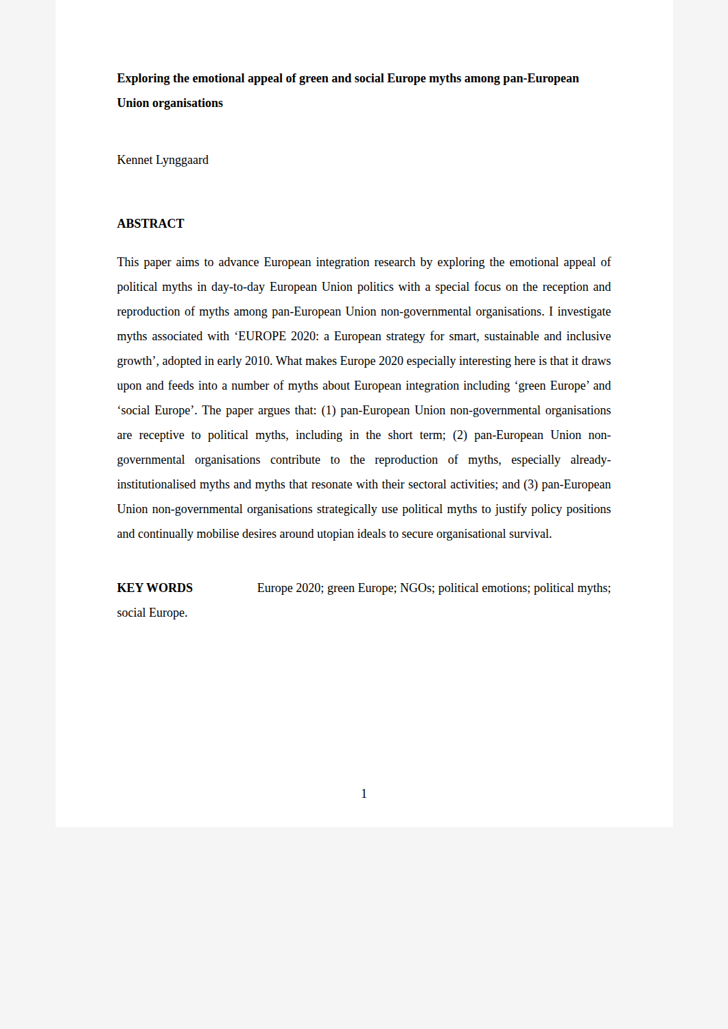Exploring the emotional appeal of green and social Europe myths among pan-European Union organisations
Kennet Lynggaard
ABSTRACT
This paper aims to advance European integration research by exploring the emotional appeal of political myths in day-to-day European Union politics with a special focus on the reception and reproduction of myths among pan-European Union non-governmental organisations. I investigate myths associated with ‘EUROPE 2020: a European strategy for smart, sustainable and inclusive growth’, adopted in early 2010. What makes Europe 2020 especially interesting here is that it draws upon and feeds into a number of myths about European integration including ‘green Europe’ and ‘social Europe’. The paper argues that: (1) pan-European Union non-governmental organisations are receptive to political myths, including in the short term; (2) pan-European Union non-governmental organisations contribute to the reproduction of myths, especially already-institutionalised myths and myths that resonate with their sectoral activities; and (3) pan-European Union non-governmental organisations strategically use political myths to justify policy positions and continually mobilise desires around utopian ideals to secure organisational survival.
KEY WORDS Europe 2020; green Europe; NGOs; political emotions; political myths; social Europe.
1